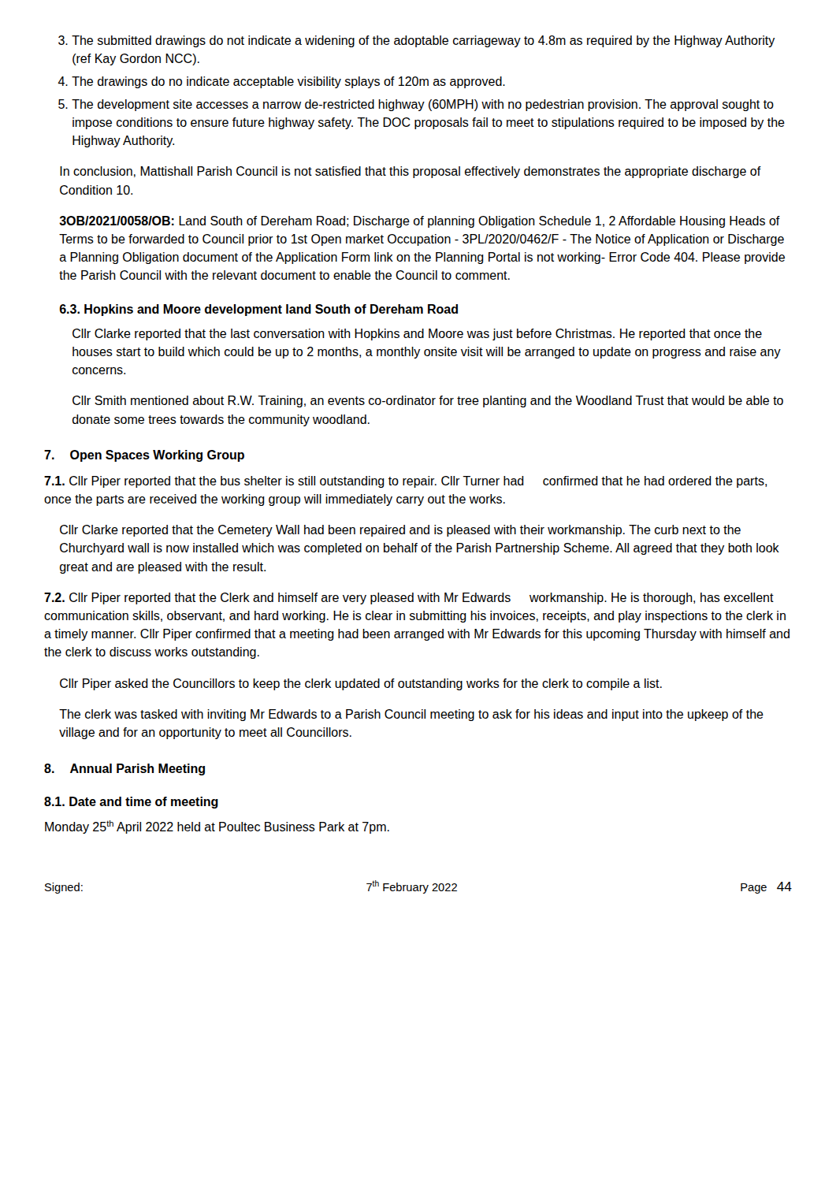The submitted drawings do not indicate a widening of the adoptable carriageway to 4.8m as required by the Highway Authority (ref Kay Gordon NCC).
The drawings do no indicate acceptable visibility splays of 120m as approved.
The development site accesses a narrow de-restricted highway (60MPH) with no pedestrian provision. The approval sought to impose conditions to ensure future highway safety. The DOC proposals fail to meet to stipulations required to be imposed by the Highway Authority.
In conclusion, Mattishall Parish Council is not satisfied that this proposal effectively demonstrates the appropriate discharge of Condition 10.
3OB/2021/0058/OB: Land South of Dereham Road; Discharge of planning Obligation Schedule 1, 2 Affordable Housing Heads of Terms to be forwarded to Council prior to 1st Open market Occupation - 3PL/2020/0462/F - The Notice of Application or Discharge a Planning Obligation document of the Application Form link on the Planning Portal is not working- Error Code 404. Please provide the Parish Council with the relevant document to enable the Council to comment.
6.3. Hopkins and Moore development land South of Dereham Road
Cllr Clarke reported that the last conversation with Hopkins and Moore was just before Christmas. He reported that once the houses start to build which could be up to 2 months, a monthly onsite visit will be arranged to update on progress and raise any concerns.
Cllr Smith mentioned about R.W. Training, an events co-ordinator for tree planting and the Woodland Trust that would be able to donate some trees towards the community woodland.
7. Open Spaces Working Group
7.1. Cllr Piper reported that the bus shelter is still outstanding to repair. Cllr Turner had confirmed that he had ordered the parts, once the parts are received the working group will immediately carry out the works.
Cllr Clarke reported that the Cemetery Wall had been repaired and is pleased with their workmanship. The curb next to the Churchyard wall is now installed which was completed on behalf of the Parish Partnership Scheme. All agreed that they both look great and are pleased with the result.
7.2. Cllr Piper reported that the Clerk and himself are very pleased with Mr Edwards workmanship. He is thorough, has excellent communication skills, observant, and hard working. He is clear in submitting his invoices, receipts, and play inspections to the clerk in a timely manner. Cllr Piper confirmed that a meeting had been arranged with Mr Edwards for this upcoming Thursday with himself and the clerk to discuss works outstanding.
Cllr Piper asked the Councillors to keep the clerk updated of outstanding works for the clerk to compile a list.
The clerk was tasked with inviting Mr Edwards to a Parish Council meeting to ask for his ideas and input into the upkeep of the village and for an opportunity to meet all Councillors.
8. Annual Parish Meeting
8.1. Date and time of meeting
Monday 25th April 2022 held at Poultec Business Park at 7pm.
Signed: 7th February 2022 Page 44